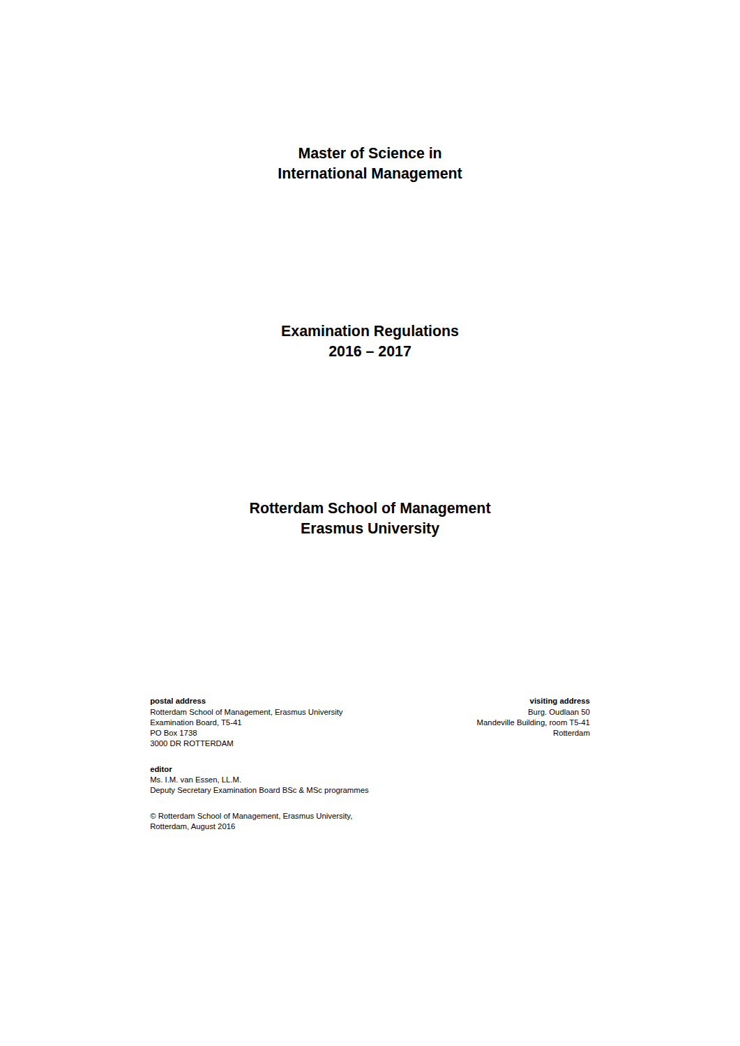Master of Science in
International Management
Examination Regulations
2016 – 2017
Rotterdam School of Management
Erasmus University
| postal address Rotterdam School of Management, Erasmus University Examination Board, T5-41 PO Box 1738 3000 DR ROTTERDAM | visiting address Burg. Oudlaan 50 Mandeville Building, room T5-41 Rotterdam |
editor
Ms. I.M. van Essen, LL.M.
Deputy Secretary Examination Board BSc & MSc programmes
© Rotterdam School of Management, Erasmus University,
Rotterdam, August 2016